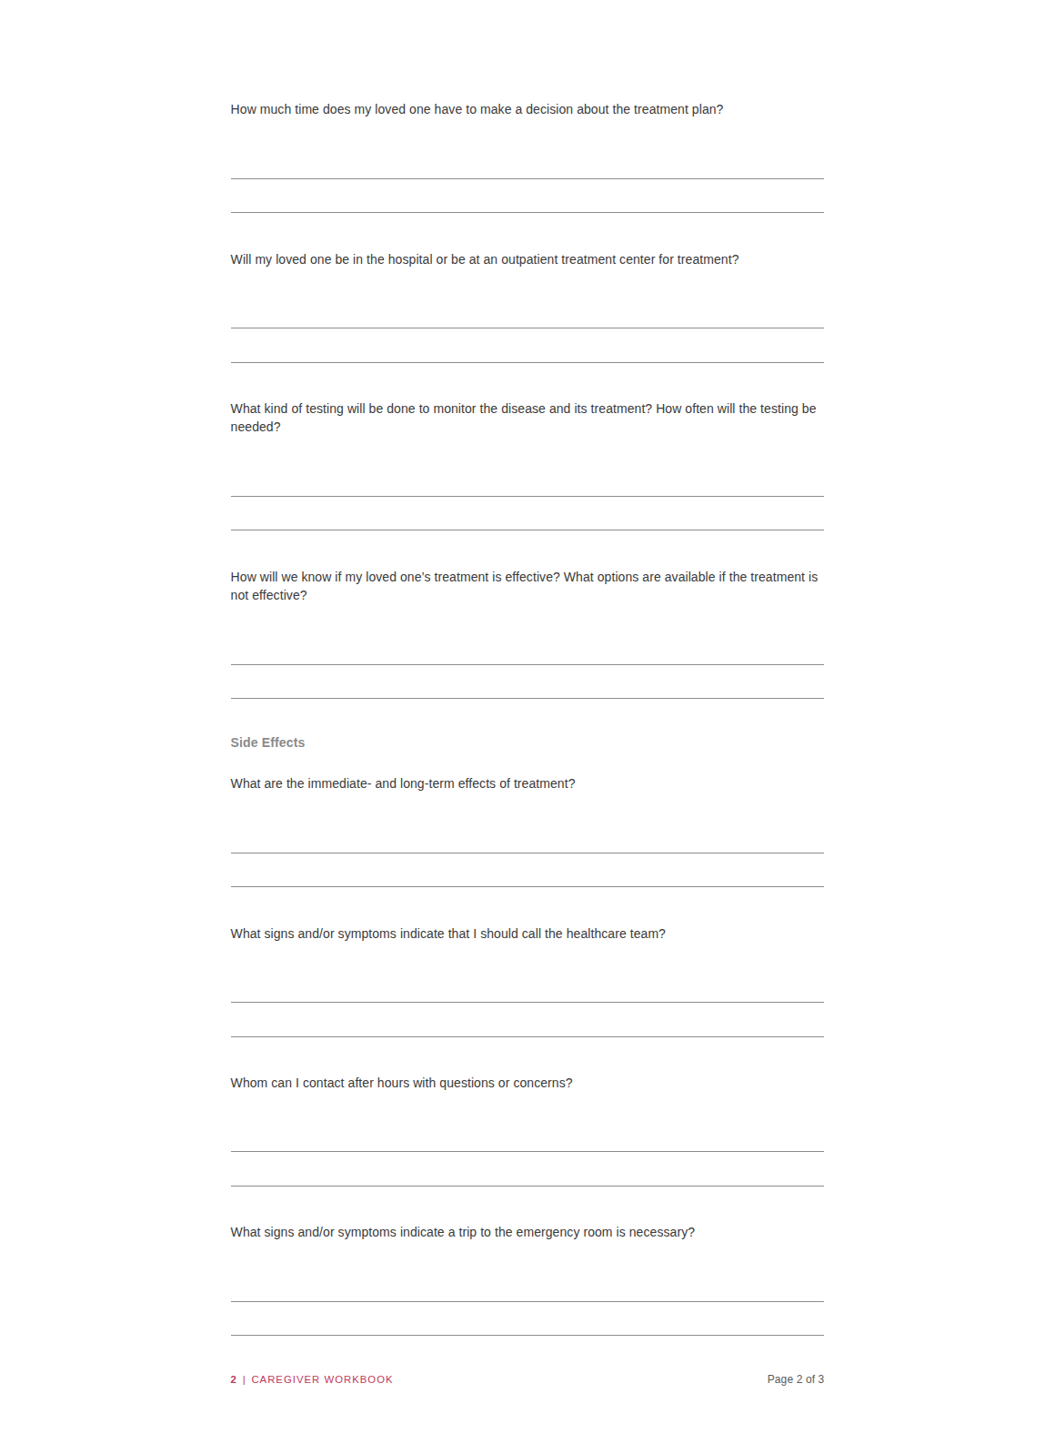How much time does my loved one have to make a decision about the treatment plan?
Will my loved one be in the hospital or be at an outpatient treatment center for treatment?
What kind of testing will be done to monitor the disease and its treatment? How often will the testing be needed?
How will we know if my loved one’s treatment is effective? What options are available if the treatment is not effective?
Side Effects
What are the immediate- and long-term effects of treatment?
What signs and/or symptoms indicate that I should call the healthcare team?
Whom can I contact after hours with questions or concerns?
What signs and/or symptoms indicate a trip to the emergency room is necessary?
2|Caregiver Workbook
Page 2 of 3